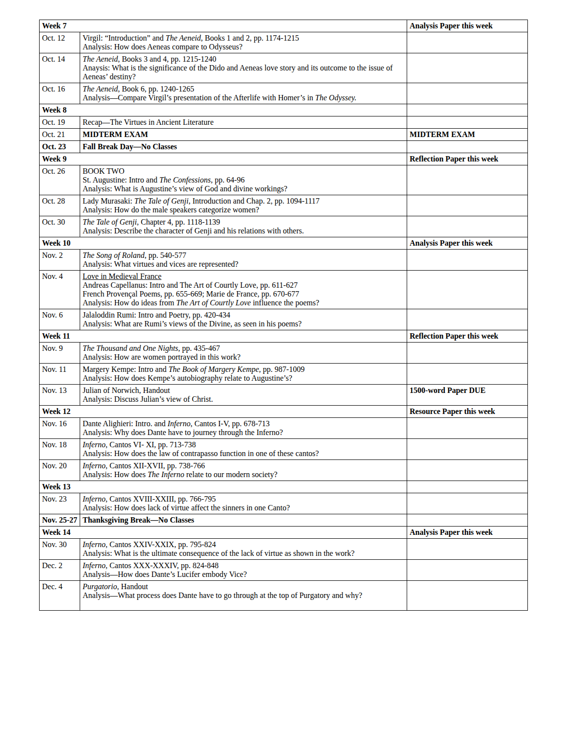| Week 7 | Analysis Paper this week |
| Oct. 12 | Virgil: “Introduction” and The Aeneid , Books 1 and 2, pp. 1174-1215 Analysis: How does Aeneas compare to Odysseus? | |
| Oct. 14 | The Aeneid , Books 3 and 4, pp. 1215-1240 Anaysis: What is the significance of the Dido and Aeneas love story and its outcome to the issue of Aeneas’ destiny? | |
| Oct. 16 | The Aeneid , Book 6, pp. 1240-1265 Analysis—Compare Virgil’s presentation of the Afterlife with Homer’s in The Odyssey. | |
| Week 8 | |
| Oct. 19 | Recap—The Virtues in Ancient Literature | |
| Oct. 21 | MIDTERM EXAM | MIDTERM EXAM |
| Oct. 23 | Fall Break Day—No Classes | |
| Week 9 | Reflection Paper this week |
| Oct. 26 | BOOK TWO St. Augustine: Intro and The Confessions , pp. 64-96 Analysis: What is Augustine’s view of God and divine workings? | |
| Oct. 28 | Lady Murasaki: The Tale of Genji , Introduction and Chap. 2, pp. 1094-1117 Analysis: How do the male speakers categorize women? | |
| Oct. 30 | The Tale of Genji , Chapter 4, pp. 1118-1139 Analysis: Describe the character of Genji and his relations with others. | |
| Week 10 | Analysis Paper this week |
| Nov. 2 | The Song of Roland , pp. 540-577 Analysis: What virtues and vices are represented? | |
| Nov. 4 | Love in Medieval France Andreas Capellanus: Intro and The Art of Courtly Love, pp. 611-627 French Provençal Poems, pp. 655-669; Marie de France, pp. 670-677 Analysis: How do ideas from The Art of Courtly Love influence the poems? | |
| Nov. 6 | Jalaloddin Rumi: Intro and Poetry, pp. 420-434 Analysis: What are Rumi’s views of the Divine, as seen in his poems? | |
| Week 11 | Reflection Paper this week |
| Nov. 9 | The Thousand and One Nights , pp. 435-467 Analysis: How are women portrayed in this work? | |
| Nov. 11 | Margery Kempe: Intro and The Book of Margery Kempe , pp. 987-1009 Analysis: How does Kempe’s autobiography relate to Augustine’s? | |
| Nov. 13 | Julian of Norwich, Handout Analysis: Discuss Julian’s view of Christ. | 1500-word Paper DUE |
| Week 12 | Resource Paper this week |
| Nov. 16 | Dante Alighieri: Intro. and Inferno , Cantos I-V, pp. 678-713 Analysis: Why does Dante have to journey through the Inferno? | |
| Nov. 18 | Inferno , Cantos VI- XI, pp. 713-738 Analysis: How does the law of contrapasso function in one of these cantos? | |
| Nov. 20 | Inferno , Cantos XII-XVII, pp. 738-766 Analysis: How does The Inferno relate to our modern society? | |
| Week 13 | |
| Nov. 23 | Inferno , Cantos XVIII-XXIII, pp. 766-795 Analysis: How does lack of virtue affect the sinners in one Canto? | |
| Nov. 25-27 | Thanksgiving Break—No Classes | |
| Week 14 | Analysis Paper this week |
| Nov. 30 | Inferno , Cantos XXIV-XXIX, pp. 795-824 Analysis: What is the ultimate consequence of the lack of virtue as shown in the work? | |
| Dec. 2 | Inferno , Cantos XXX-XXXIV, pp. 824-848 Analysis—How does Dante’s Lucifer embody Vice? | |
| Dec. 4 | Purgatorio , Handout Analysis—What process does Dante have to go through at the top of Purgatory and why? | |